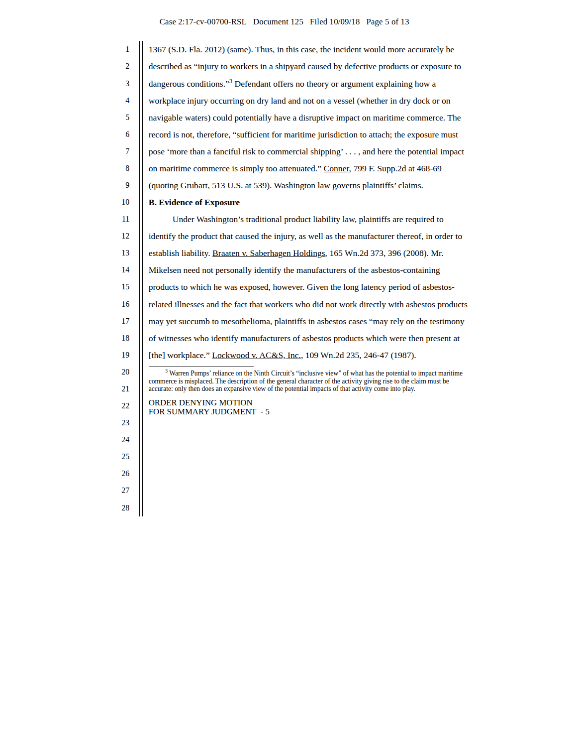Case 2:17-cv-00700-RSL Document 125 Filed 10/09/18 Page 5 of 13
1
2
3
4
5
6
7
8
9
10
11
12
13
14
15
16
17
18
19
20
21
22
23
24
25
26
27
28
1367 (S.D. Fla. 2012) (same). Thus, in this case, the incident would more accurately be described as “injury to workers in a shipyard caused by defective products or exposure to dangerous conditions.”3 Defendant offers no theory or argument explaining how a workplace injury occurring on dry land and not on a vessel (whether in dry dock or on navigable waters) could potentially have a disruptive impact on maritime commerce. The record is not, therefore, “sufficient for maritime jurisdiction to attach; the exposure must pose ‘more than a fanciful risk to commercial shipping’ . . . , and here the potential impact on maritime commerce is simply too attenuated.” Conner, 799 F. Supp.2d at 468-69 (quoting Grubart, 513 U.S. at 539). Washington law governs plaintiffs’ claims.
B. Evidence of Exposure
Under Washington’s traditional product liability law, plaintiffs are required to identify the product that caused the injury, as well as the manufacturer thereof, in order to establish liability. Braaten v. Saberhagen Holdings, 165 Wn.2d 373, 396 (2008). Mr. Mikelsen need not personally identify the manufacturers of the asbestos-containing products to which he was exposed, however. Given the long latency period of asbestos-related illnesses and the fact that workers who did not work directly with asbestos products may yet succumb to mesothelioma, plaintiffs in asbestos cases “may rely on the testimony of witnesses who identify manufacturers of asbestos products which were then present at [the] workplace.” Lockwood v. AC&S, Inc., 109 Wn.2d 235, 246-47 (1987).
3 Warren Pumps’ reliance on the Ninth Circuit’s “inclusive view” of what has the potential to impact maritime commerce is misplaced. The description of the general character of the activity giving rise to the claim must be accurate: only then does an expansive view of the potential impacts of that activity come into play.
ORDER DENYING MOTION
FOR SUMMARY JUDGMENT - 5